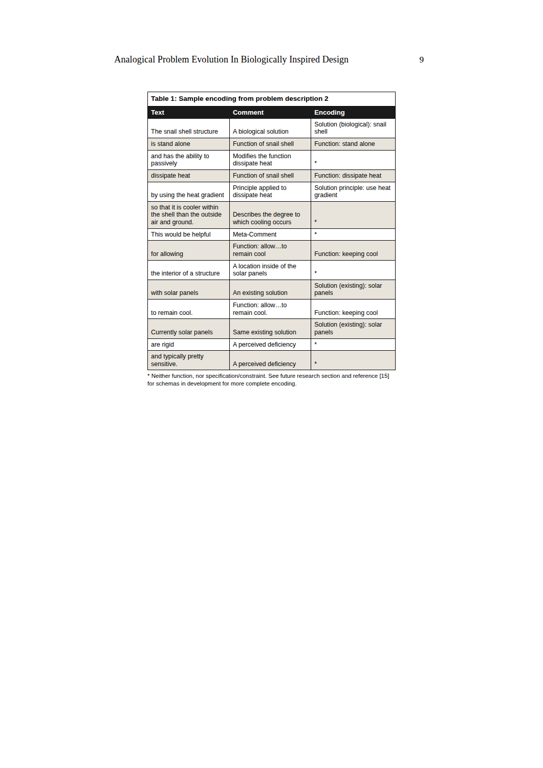Analogical Problem Evolution In Biologically Inspired Design 9
Table 1: Sample encoding from problem description 2
| Text | Comment | Encoding |
| --- | --- | --- |
| The snail shell structure | A biological solution | Solution (biological): snail shell |
| is stand alone | Function of snail shell | Function: stand alone |
| and has the ability to passively | Modifies the function dissipate heat | * |
| dissipate heat | Function of snail shell | Function: dissipate heat |
| by using the heat gradient | Principle applied to dissipate heat | Solution principle: use heat gradient |
| so that it is cooler within the shell than the outside air and ground. | Describes the degree to which cooling occurs | * |
| This would be helpful | Meta-Comment | * |
| for allowing | Function: allow…to remain cool | Function: keeping cool |
| the interior of a structure | A location inside of the solar panels | * |
| with solar panels | An existing solution | Solution (existing): solar panels |
| to remain cool. | Function: allow…to remain cool. | Function: keeping cool |
| Currently solar panels | Same existing solution | Solution (existing): solar panels |
| are rigid | A perceived deficiency | * |
| and typically pretty sensitive. | A perceived deficiency | * |
* Neither function, nor specification/constraint. See future research section and reference [15] for schemas in development for more complete encoding.